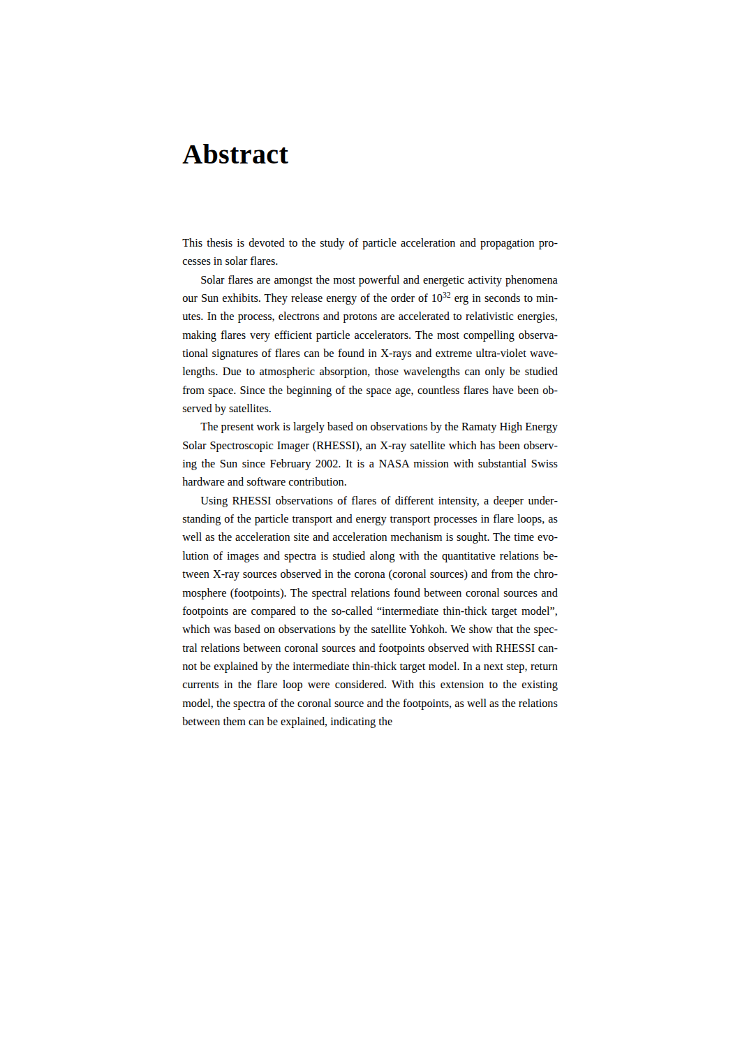Abstract
This thesis is devoted to the study of particle acceleration and propagation processes in solar flares.
Solar flares are amongst the most powerful and energetic activity phenomena our Sun exhibits. They release energy of the order of 1032 erg in seconds to minutes. In the process, electrons and protons are accelerated to relativistic energies, making flares very efficient particle accelerators. The most compelling observational signatures of flares can be found in X-rays and extreme ultra-violet wavelengths. Due to atmospheric absorption, those wavelengths can only be studied from space. Since the beginning of the space age, countless flares have been observed by satellites.
The present work is largely based on observations by the Ramaty High Energy Solar Spectroscopic Imager (RHESSI), an X-ray satellite which has been observing the Sun since February 2002. It is a NASA mission with substantial Swiss hardware and software contribution.
Using RHESSI observations of flares of different intensity, a deeper understanding of the particle transport and energy transport processes in flare loops, as well as the acceleration site and acceleration mechanism is sought. The time evolution of images and spectra is studied along with the quantitative relations between X-ray sources observed in the corona (coronal sources) and from the chromosphere (footpoints). The spectral relations found between coronal sources and footpoints are compared to the so-called “intermediate thin-thick target model”, which was based on observations by the satellite Yohkoh. We show that the spectral relations between coronal sources and footpoints observed with RHESSI cannot be explained by the intermediate thin-thick target model. In a next step, return currents in the flare loop were considered. With this extension to the existing model, the spectra of the coronal source and the footpoints, as well as the relations between them can be explained, indicating the